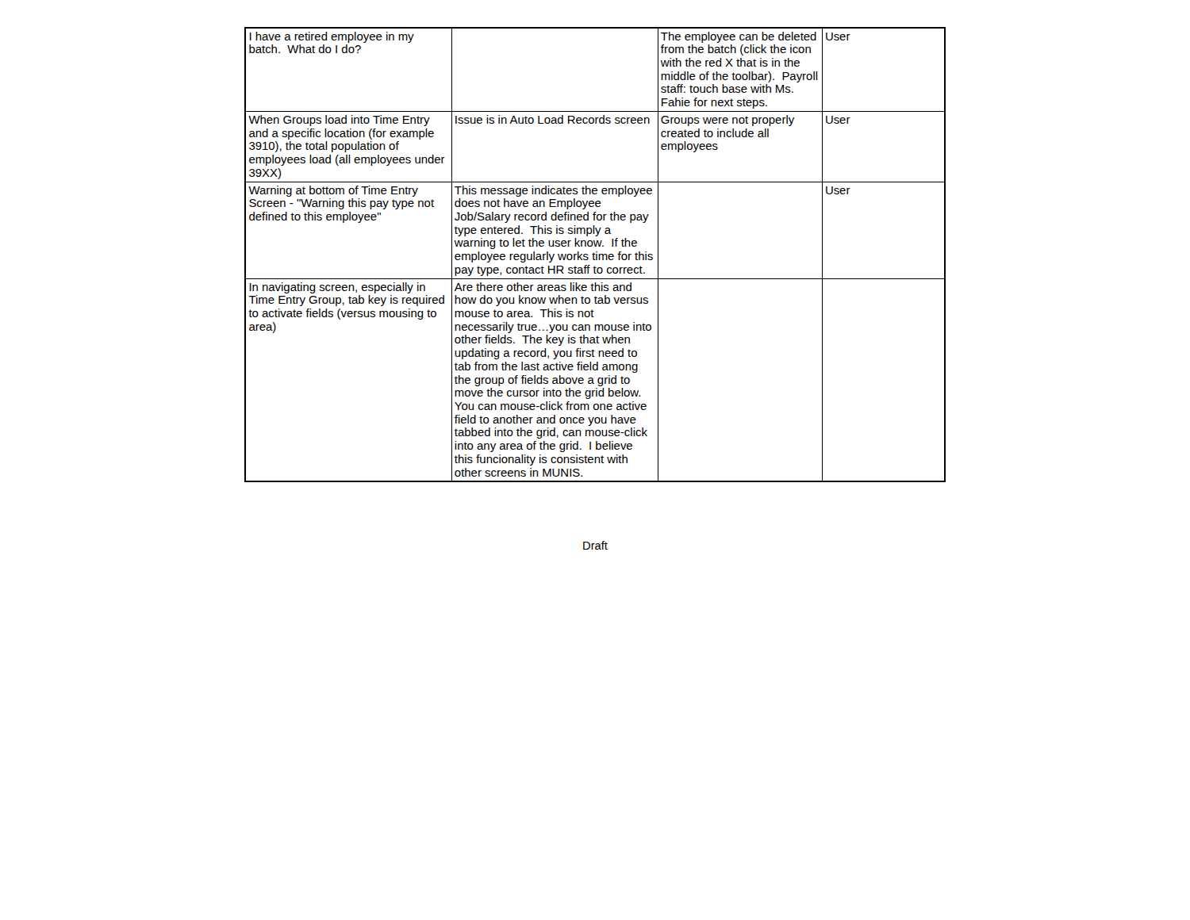| I have a retired employee in my batch. What do I do? | | The employee can be deleted from the batch (click the icon with the red X that is in the middle of the toolbar). Payroll staff: touch base with Ms. Fahie for next steps. | User |
| When Groups load into Time Entry and a specific location (for example 3910), the total population of employees load (all employees under 39XX) | Issue is in Auto Load Records screen | Groups were not properly created to include all employees | User |
| Warning at bottom of Time Entry Screen - "Warning this pay type not defined to this employee" | This message indicates the employee does not have an Employee Job/Salary record defined for the pay type entered. This is simply a warning to let the user know. If the employee regularly works time for this pay type, contact HR staff to correct. | | User |
| In navigating screen, especially in Time Entry Group, tab key is required to activate fields (versus mousing to area) | Are there other areas like this and how do you know when to tab versus mouse to area. This is not necessarily true…you can mouse into other fields. The key is that when updating a record, you first need to tab from the last active field among the group of fields above a grid to move the cursor into the grid below. You can mouse-click from one active field to another and once you have tabbed into the grid, can mouse-click into any area of the grid. I believe this funcionality is consistent with other screens in MUNIS. | | |
Draft